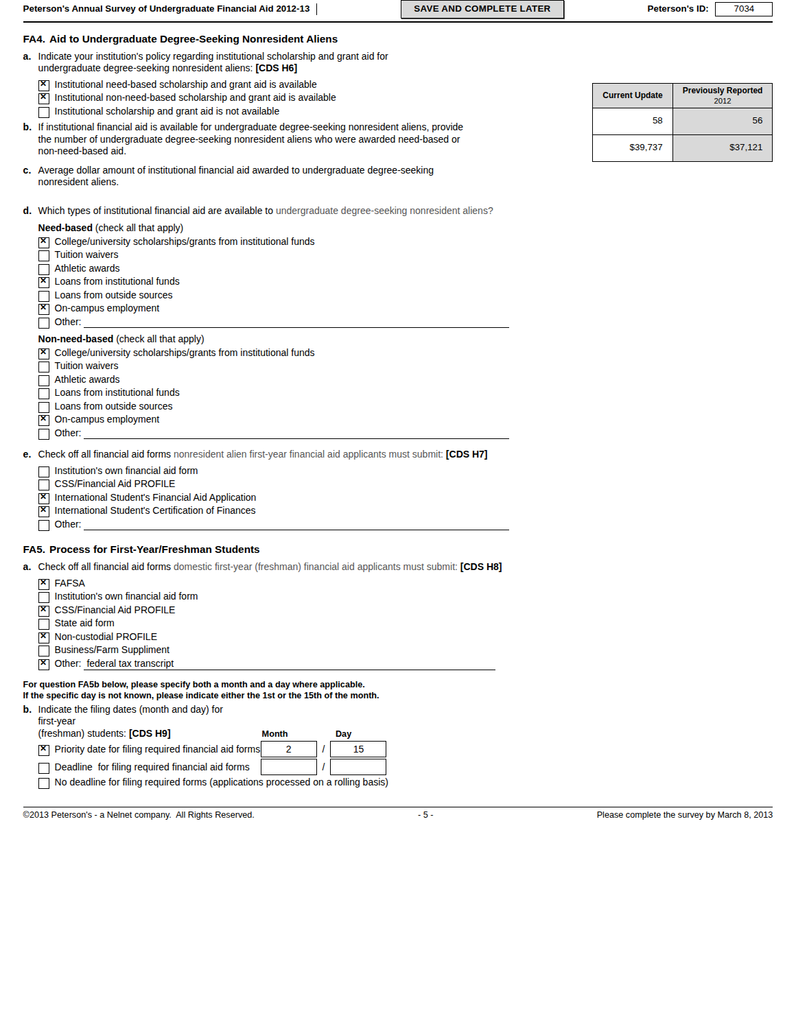Peterson's Annual Survey of Undergraduate Financial Aid 2012-13
SAVE AND COMPLETE LATER
Peterson's ID: 7034
FA4. Aid to Undergraduate Degree-Seeking Nonresident Aliens
| Current Update | Previously Reported 2012 |
| --- | --- |
| 58 | 56 |
| $39,737 | $37,121 |
a.
Indicate your institution's policy regarding institutional scholarship and grant aid for
undergraduate degree-seeking nonresident aliens: [CDS H6]
Institutional need-based scholarship and grant aid is available
Institutional non-need-based scholarship and grant aid is available
Institutional scholarship and grant aid is not available
b.
If institutional financial aid is available for undergraduate degree-seeking nonresident aliens, provide the number of undergraduate degree-seeking nonresident aliens who were awarded need-based or non-need-based aid.
c.
Average dollar amount of institutional financial aid awarded to undergraduate degree-seeking nonresident aliens.
d.
Which types of institutional financial aid are available to undergraduate degree-seeking nonresident aliens?
Need-based (check all that apply)
College/university scholarships/grants from institutional funds
Tuition waivers
Athletic awards
Loans from institutional funds
Loans from outside sources
On-campus employment
Other:
Non-need-based (check all that apply)
College/university scholarships/grants from institutional funds
Tuition waivers
Athletic awards
Loans from institutional funds
Loans from outside sources
On-campus employment
Other:
e.
Check off all financial aid forms nonresident alien first-year financial aid applicants must submit: [CDS H7]
Institution's own financial aid form
CSS/Financial Aid PROFILE
International Student's Financial Aid Application
International Student's Certification of Finances
Other:
FA5. Process for First-Year/Freshman Students
a.
Check off all financial aid forms domestic first-year (freshman) financial aid applicants must submit: [CDS H8]
FAFSA
Institution's own financial aid form
CSS/Financial Aid PROFILE
State aid form
Non-custodial PROFILE
Business/Farm Suppliment
Other: federal tax transcript
For question FA5b below, please specify both a month and a day where applicable.
If the specific day is not known, please indicate either the 1st or the 15th of the month.
b.
Indicate the filing dates (month and day) for first-year
(freshman) students: [CDS H9]
Month
Day
Priority date for filing required financial aid forms
2
/
15
Deadline for filing required financial aid forms
/
No deadline for filing required forms (applications processed on a rolling basis)
©2013 Peterson's - a Nelnet company. All Rights Reserved.
- 5 -
Please complete the survey by March 8, 2013